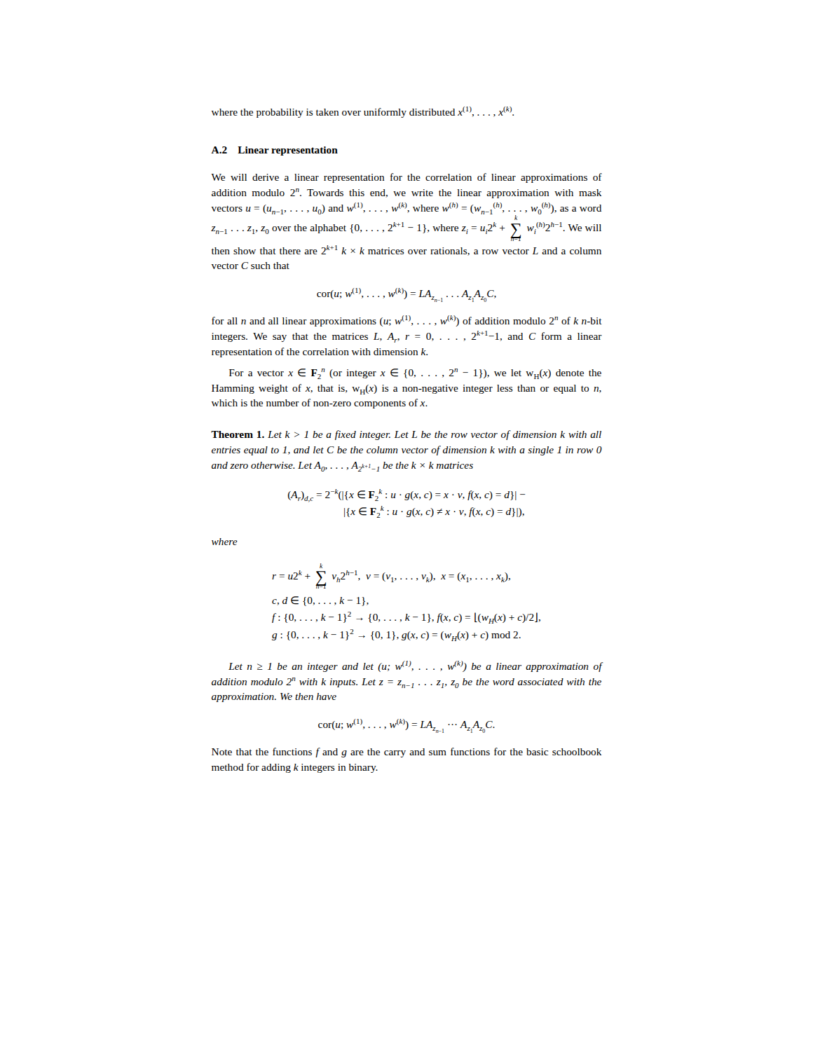where the probability is taken over uniformly distributed x(1), . . . , x(k).
A.2 Linear representation
We will derive a linear representation for the correlation of linear approximations of addition modulo 2n. Towards this end, we write the linear approximation with mask vectors u = (un−1, . . . , u0) and w(1), . . . , w(k), where w(h) = (wn−1(h), . . . , w0(h)), as a word zn−1 . . . z1, z0 over the alphabet {0, . . . , 2k+1 − 1}, where zi = ui2k + k∑h=1 wi(h)2h−1. We will then show that there are 2k+1 k × k matrices over rationals, a row vector L and a column vector C such that
cor(u; w(1), . . . , w(k)) = LAzn−1 . . . Az1Az0C,
for all n and all linear approximations (u; w(1), . . . , w(k)) of addition modulo 2n of k n-bit integers. We say that the matrices L, Ar, r = 0, . . . , 2k+1−1, and C form a linear representation of the correlation with dimension k.
For a vector x ∈ F2n (or integer x ∈ {0, . . . , 2n − 1}), we let wH(x) denote the Hamming weight of x, that is, wH(x) is a non-negative integer less than or equal to n, which is the number of non-zero components of x.
Theorem 1. Let k > 1 be a fixed integer. Let L be the row vector of dimension k with all entries equal to 1, and let C be the column vector of dimension k with a single 1 in row 0 and zero otherwise. Let A0, . . . , A2k+1−1 be the k × k matrices
(Ar)d,c = 2−k(|{x ∈ F2k : u · g(x, c) = x · v, f(x, c) = d}| −
|{x ∈ F2k : u · g(x, c) ≠ x · v, f(x, c) = d}|),
where
r = u2k + k∑h=1 vh2h−1, v = (v1, . . . , vk), x = (x1, . . . , xk),
c, d ∈ {0, . . . , k − 1},
f : {0, . . . , k − 1}2 → {0, . . . , k − 1}, f(x, c) = (wH(x) + c)/2 ,
g : {0, . . . , k − 1}2 → {0, 1}, g(x, c) = (wH(x) + c) mod 2.
Let n ≥ 1 be an integer and let (u; w(1), . . . , w(k)) be a linear approximation of addition modulo 2n with k inputs. Let z = zn−1 . . . z1, z0 be the word associated with the approximation. We then have
cor(u; w(1), . . . , w(k)) = LAzn−1 ··· Az1Az0C.
Note that the functions f and g are the carry and sum functions for the basic schoolbook method for adding k integers in binary.